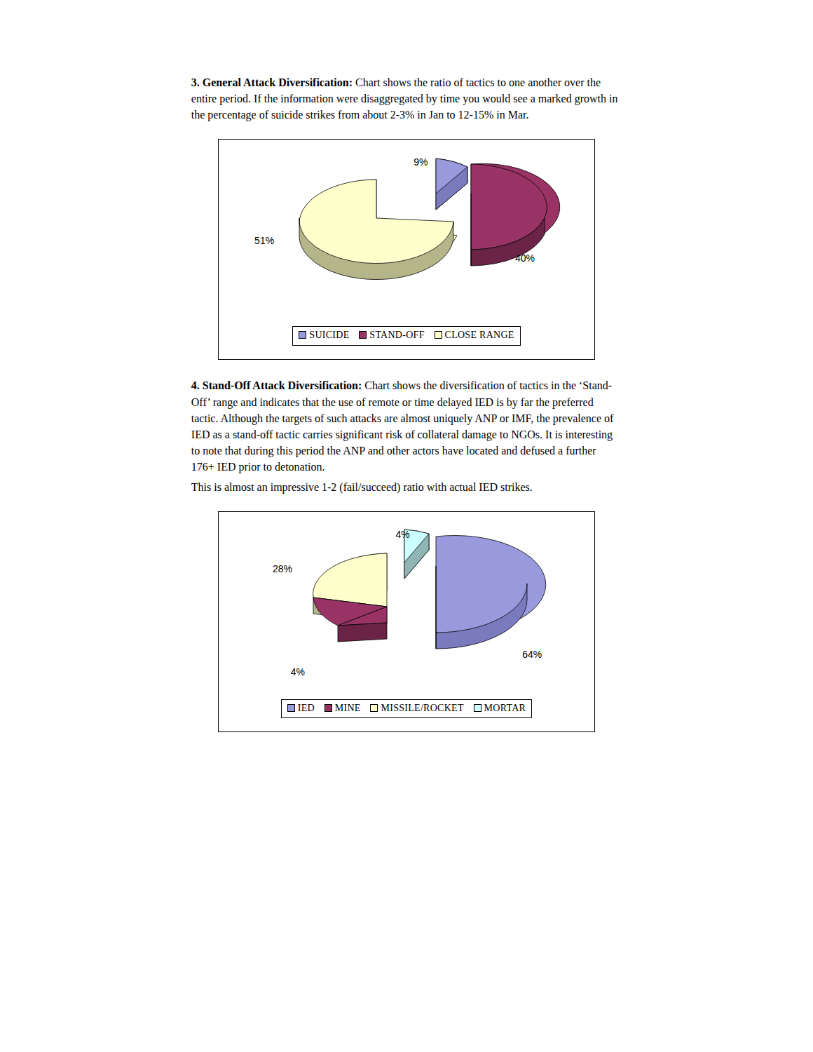3. General Attack Diversification: Chart shows the ratio of tactics to one another over the entire period. If the information were disaggregated by time you would see a marked growth in the percentage of suicide strikes from about 2-3% in Jan to 12-15% in Mar.
9% 51% 40%
SUICIDE STAND-OFF CLOSE RANGE
4. Stand-Off Attack Diversification: Chart shows the diversification of tactics in the ‘Stand-Off’ range and indicates that the use of remote or time delayed IED is by far the preferred tactic. Although the targets of such attacks are almost uniquely ANP or IMF, the prevalence of IED as a stand-off tactic carries significant risk of collateral damage to NGOs. It is interesting to note that during this period the ANP and other actors have located and defused a further 176+ IED prior to detonation.
This is almost an impressive 1-2 (fail/succeed) ratio with actual IED strikes.
4% 28% 4% 64%
IED MINE MISSILE/ROCKET MORTAR